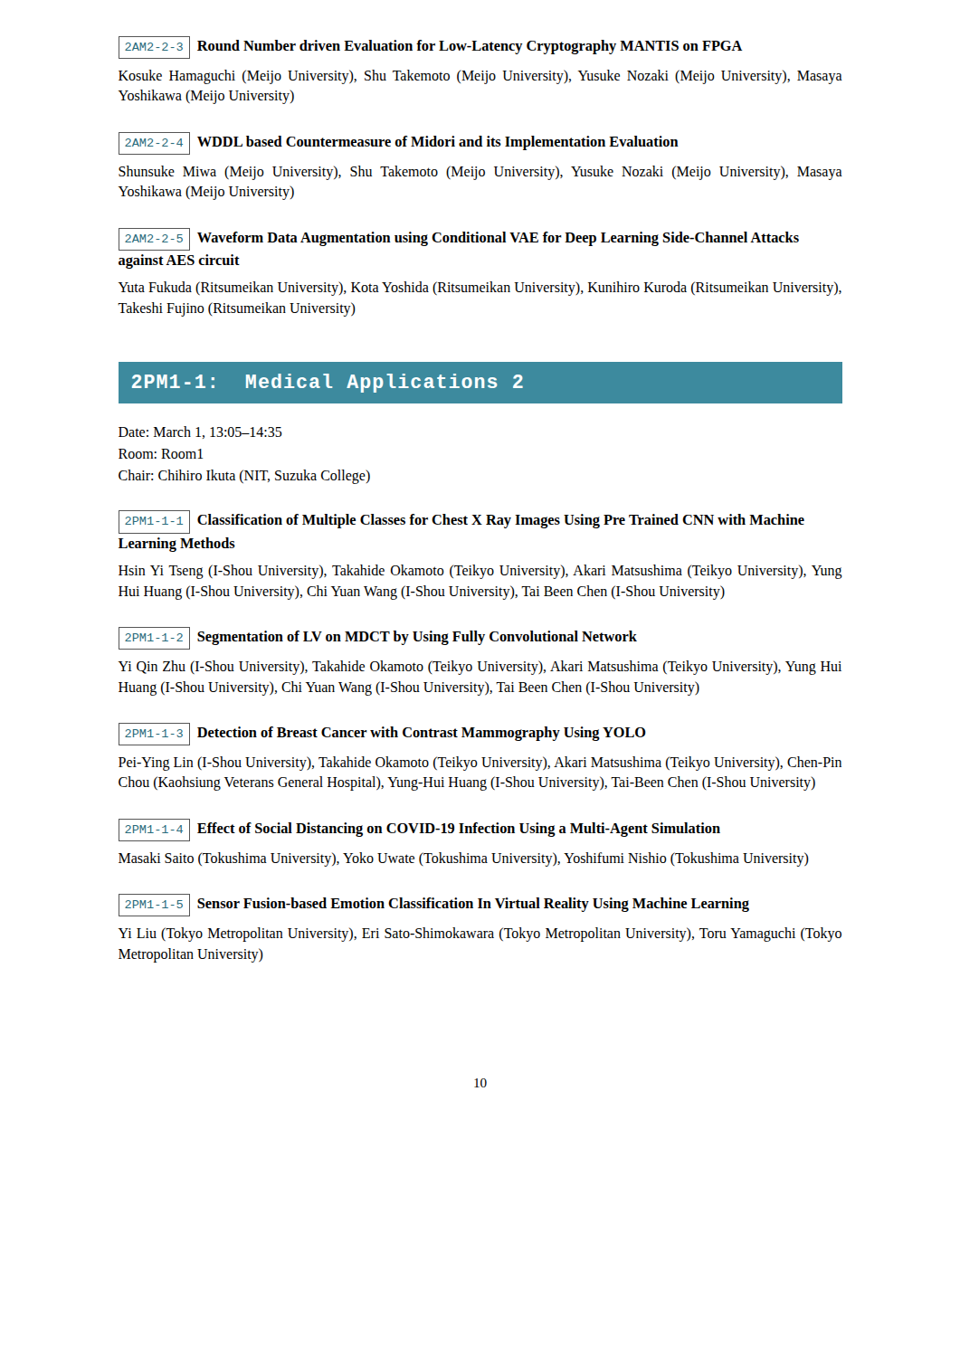2AM2-2-3 Round Number driven Evaluation for Low-Latency Cryptography MANTIS on FPGA
Kosuke Hamaguchi (Meijo University), Shu Takemoto (Meijo University), Yusuke Nozaki (Meijo University), Masaya Yoshikawa (Meijo University)
2AM2-2-4 WDDL based Countermeasure of Midori and its Implementation Evaluation
Shunsuke Miwa (Meijo University), Shu Takemoto (Meijo University), Yusuke Nozaki (Meijo University), Masaya Yoshikawa (Meijo University)
2AM2-2-5 Waveform Data Augmentation using Conditional VAE for Deep Learning Side-Channel Attacks against AES circuit
Yuta Fukuda (Ritsumeikan University), Kota Yoshida (Ritsumeikan University), Kunihiro Kuroda (Ritsumeikan University), Takeshi Fujino (Ritsumeikan University)
2PM1-1: Medical Applications 2
Date: March 1, 13:05–14:35
Room: Room1
Chair: Chihiro Ikuta (NIT, Suzuka College)
2PM1-1-1 Classification of Multiple Classes for Chest X Ray Images Using Pre Trained CNN with Machine Learning Methods
Hsin Yi Tseng (I-Shou University), Takahide Okamoto (Teikyo University), Akari Matsushima (Teikyo University), Yung Hui Huang (I-Shou University), Chi Yuan Wang (I-Shou University), Tai Been Chen (I-Shou University)
2PM1-1-2 Segmentation of LV on MDCT by Using Fully Convolutional Network
Yi Qin Zhu (I-Shou University), Takahide Okamoto (Teikyo University), Akari Matsushima (Teikyo University), Yung Hui Huang (I-Shou University), Chi Yuan Wang (I-Shou University), Tai Been Chen (I-Shou University)
2PM1-1-3 Detection of Breast Cancer with Contrast Mammography Using YOLO
Pei-Ying Lin (I-Shou University), Takahide Okamoto (Teikyo University), Akari Matsushima (Teikyo University), Chen-Pin Chou (Kaohsiung Veterans General Hospital), Yung-Hui Huang (I-Shou University), Tai-Been Chen (I-Shou University)
2PM1-1-4 Effect of Social Distancing on COVID-19 Infection Using a Multi-Agent Simulation
Masaki Saito (Tokushima University), Yoko Uwate (Tokushima University), Yoshifumi Nishio (Tokushima University)
2PM1-1-5 Sensor Fusion-based Emotion Classification In Virtual Reality Using Machine Learning
Yi Liu (Tokyo Metropolitan University), Eri Sato-Shimokawara (Tokyo Metropolitan University), Toru Yamaguchi (Tokyo Metropolitan University)
10